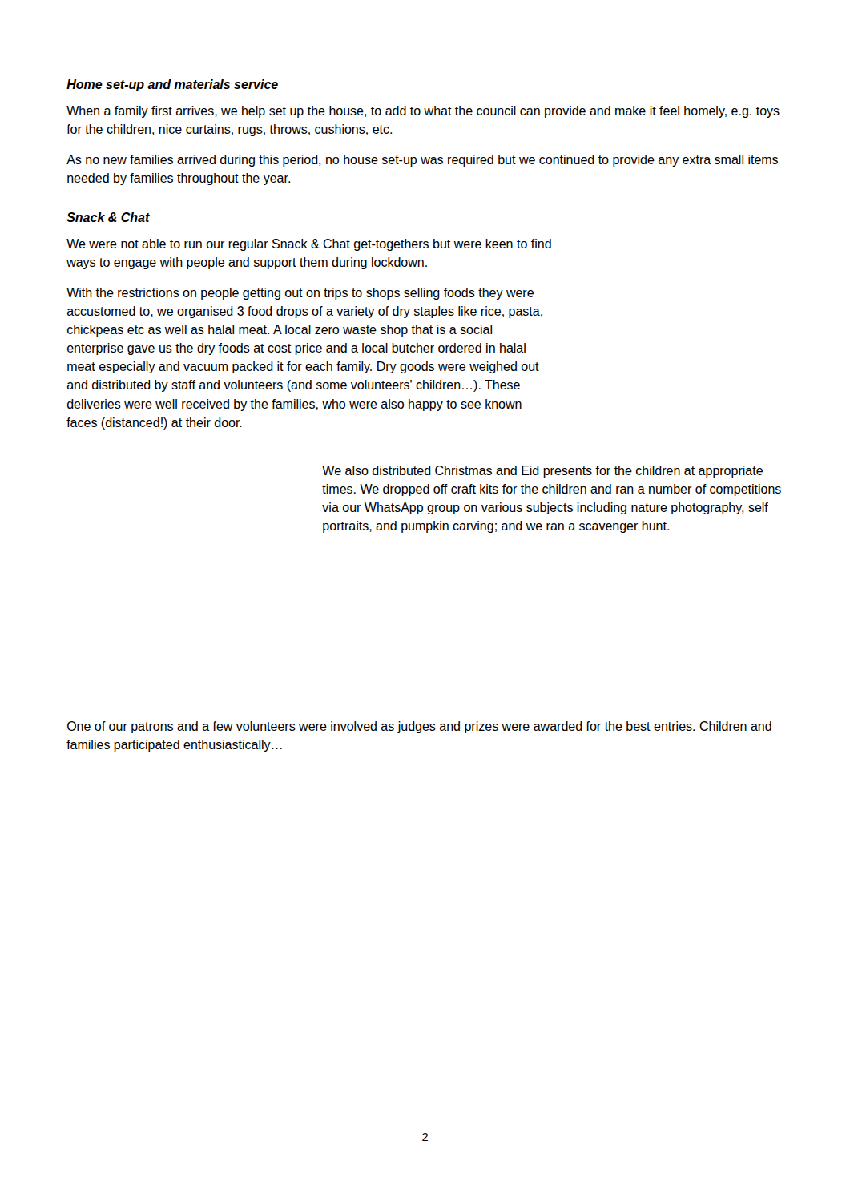Home set-up and materials service
When a family first arrives, we help set up the house, to add to what the council can provide and make it feel homely, e.g. toys for the children, nice curtains, rugs, throws, cushions, etc.
As no new families arrived during this period, no house set-up was required but we continued to provide any extra small items needed by families throughout the year.
Snack & Chat
We were not able to run our regular Snack & Chat get-togethers but were keen to find ways to engage with people and support them during lockdown.
With the restrictions on people getting out on trips to shops selling foods they were accustomed to, we organised 3 food drops of a variety of dry staples like rice, pasta, chickpeas etc as well as halal meat. A local zero waste shop that is a social enterprise gave us the dry foods at cost price and a local butcher ordered in halal meat especially and vacuum packed it for each family. Dry goods were weighed out and distributed by staff and volunteers (and some volunteers' children…). These deliveries were well received by the families, who were also happy to see known faces (distanced!) at their door.
We also distributed Christmas and Eid presents for the children at appropriate times. We dropped off craft kits for the children and ran a number of competitions via our WhatsApp group on various subjects including nature photography, self portraits, and pumpkin carving; and we ran a scavenger hunt.
One of our patrons and a few volunteers were involved as judges and prizes were awarded for the best entries. Children and families participated enthusiastically…
2